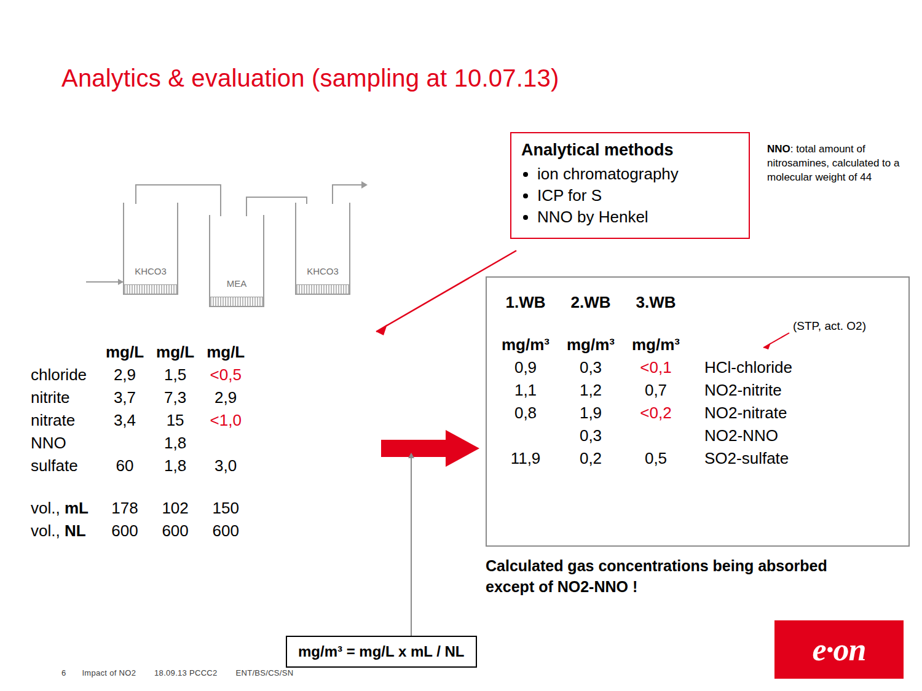Analytics & evaluation (sampling at 10.07.13)
KHCO3
MEA
KHCO3
Analytical methods
ion chromatography
ICP for S
NNO by Henkel
NNO: total amount of nitrosamines, calculated to a molecular weight of 44
| | mg/L | mg/L | mg/L |
| --- | --- | --- | --- |
| chloride | 2,9 | 1,5 | <0,5 |
| nitrite | 3,7 | 7,3 | 2,9 |
| nitrate | 3,4 | 15 | <1,0 |
| NNO | | 1,8 | |
| sulfate | 60 | 1,8 | 3,0 |
| vol., mL | 178 | 102 | 150 |
| vol., NL | 600 | 600 | 600 |
| 1.WB | 2.WB | 3.WB | |
| mg/m³ | mg/m³ | mg/m³ | |
| 0,9 | 0,3 | <0,1 | HCl-chloride |
| 1,1 | 1,2 | 0,7 | NO2-nitrite |
| 0,8 | 1,9 | <0,2 | NO2-nitrate |
| | 0,3 | | NO2-NNO |
| 11,9 | 0,2 | 0,5 | SO2-sulfate |
(STP, act. O2)
Calculated gas concentrations being absorbed except of NO2-NNO !
mg/m³ = mg/L x mL / NL
6 Impact of NO2 18.09.13 PCCC2 ENT/BS/CS/SN
e·on